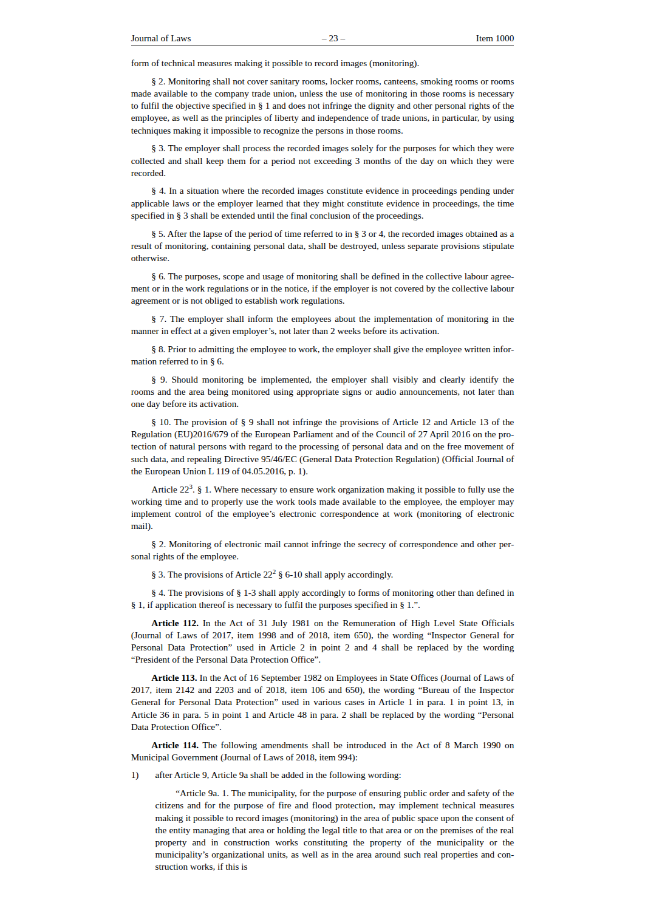Journal of Laws – 23 – Item 1000
form of technical measures making it possible to record images (monitoring).
§ 2. Monitoring shall not cover sanitary rooms, locker rooms, canteens, smoking rooms or rooms made available to the company trade union, unless the use of monitoring in those rooms is necessary to fulfil the objective specified in § 1 and does not infringe the dignity and other personal rights of the employee, as well as the principles of liberty and independence of trade unions, in particular, by using techniques making it impossible to recognize the persons in those rooms.
§ 3. The employer shall process the recorded images solely for the purposes for which they were collected and shall keep them for a period not exceeding 3 months of the day on which they were recorded.
§ 4. In a situation where the recorded images constitute evidence in proceedings pending under applicable laws or the employer learned that they might constitute evidence in proceedings, the time specified in § 3 shall be extended until the final conclusion of the proceedings.
§ 5. After the lapse of the period of time referred to in § 3 or 4, the recorded images obtained as a result of monitoring, containing personal data, shall be destroyed, unless separate provisions stipulate otherwise.
§ 6. The purposes, scope and usage of monitoring shall be defined in the collective labour agreement or in the work regulations or in the notice, if the employer is not covered by the collective labour agreement or is not obliged to establish work regulations.
§ 7. The employer shall inform the employees about the implementation of monitoring in the manner in effect at a given employer’s, not later than 2 weeks before its activation.
§ 8. Prior to admitting the employee to work, the employer shall give the employee written information referred to in § 6.
§ 9. Should monitoring be implemented, the employer shall visibly and clearly identify the rooms and the area being monitored using appropriate signs or audio announcements, not later than one day before its activation.
§ 10. The provision of § 9 shall not infringe the provisions of Article 12 and Article 13 of the Regulation (EU)2016/679 of the European Parliament and of the Council of 27 April 2016 on the protection of natural persons with regard to the processing of personal data and on the free movement of such data, and repealing Directive 95/46/EC (General Data Protection Regulation) (Official Journal of the European Union L 119 of 04.05.2016, p. 1).
Article 223. § 1. Where necessary to ensure work organization making it possible to fully use the working time and to properly use the work tools made available to the employee, the employer may implement control of the employee’s electronic correspondence at work (monitoring of electronic mail).
§ 2. Monitoring of electronic mail cannot infringe the secrecy of correspondence and other personal rights of the employee.
§ 3. The provisions of Article 222 § 6-10 shall apply accordingly.
§ 4. The provisions of § 1-3 shall apply accordingly to forms of monitoring other than defined in § 1, if application thereof is necessary to fulfil the purposes specified in § 1.”.
Article 112. In the Act of 31 July 1981 on the Remuneration of High Level State Officials (Journal of Laws of 2017, item 1998 and of 2018, item 650), the wording “Inspector General for Personal Data Protection” used in Article 2 in point 2 and 4 shall be replaced by the wording “President of the Personal Data Protection Office”.
Article 113. In the Act of 16 September 1982 on Employees in State Offices (Journal of Laws of 2017, item 2142 and 2203 and of 2018, item 106 and 650), the wording “Bureau of the Inspector General for Personal Data Protection” used in various cases in Article 1 in para. 1 in point 13, in Article 36 in para. 5 in point 1 and Article 48 in para. 2 shall be replaced by the wording “Personal Data Protection Office”.
Article 114. The following amendments shall be introduced in the Act of 8 March 1990 on Municipal Government (Journal of Laws of 2018, item 994):
after Article 9, Article 9a shall be added in the following wording:
“Article 9a. 1. The municipality, for the purpose of ensuring public order and safety of the citizens and for the purpose of fire and flood protection, may implement technical measures making it possible to record images (monitoring) in the area of public space upon the consent of the entity managing that area or holding the legal title to that area or on the premises of the real property and in construction works constituting the property of the municipality or the municipality’s organizational units, as well as in the area around such real properties and construction works, if this is